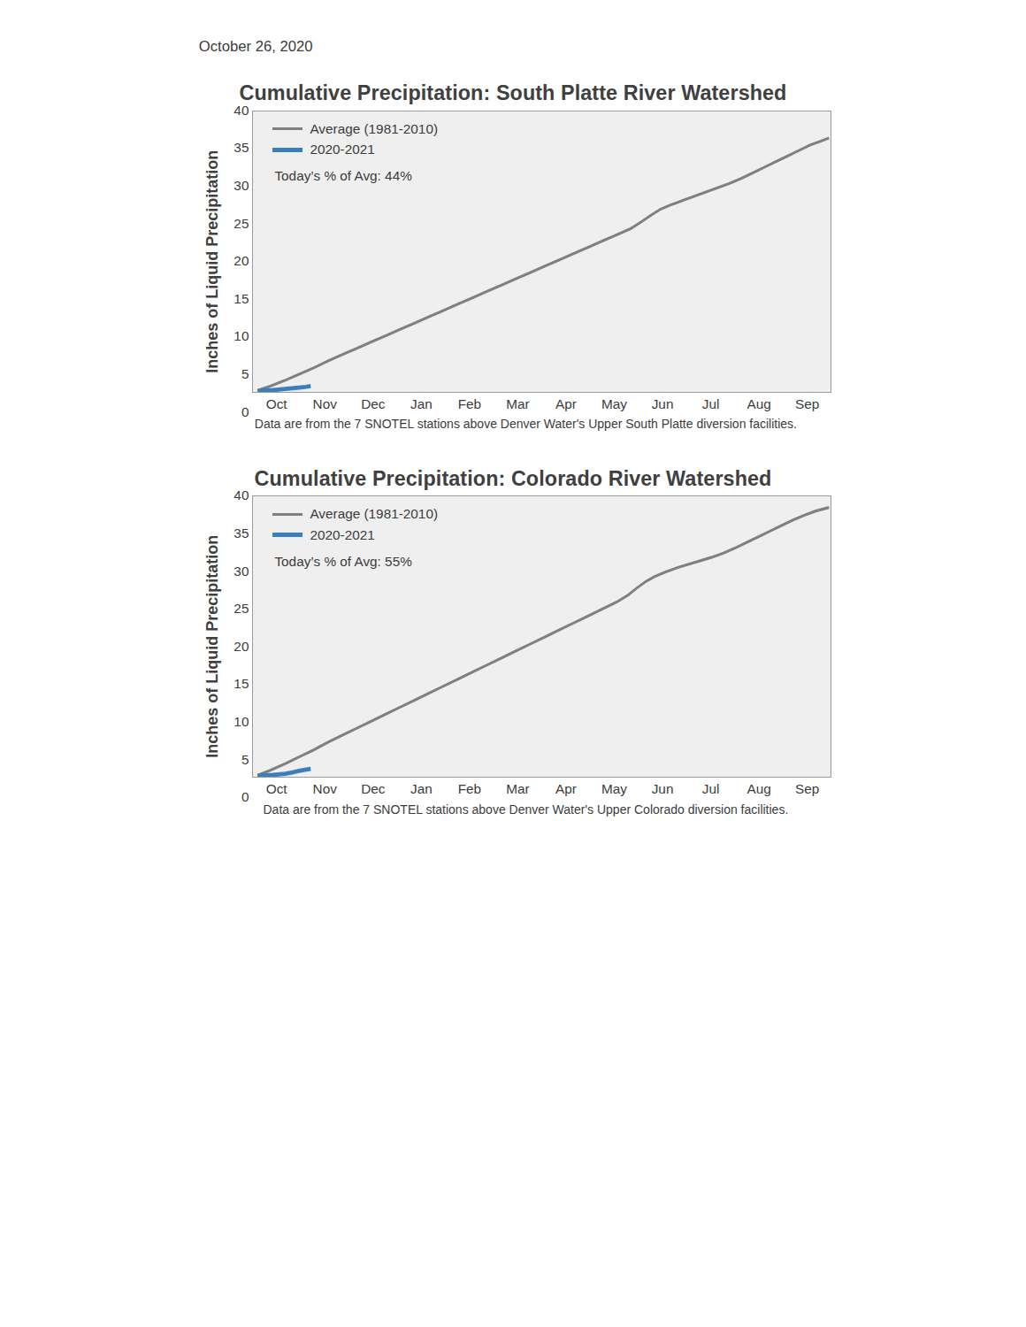October 26, 2020
Cumulative Precipitation: South Platte River Watershed
Inches of Liquid Precipitation
40 35 30 25 20 15 10 5 0
Average (1981-2010)
2020-2021
Today’s % of Avg: 44%
Oct Nov Dec Jan Feb Mar Apr May Jun Jul Aug Sep
Data are from the 7 SNOTEL stations above Denver Water's Upper South Platte diversion facilities.
Cumulative Precipitation: Colorado River Watershed
Inches of Liquid Precipitation
40 35 30 25 20 15 10 5 0
Average (1981-2010)
2020-2021
Today’s % of Avg: 55%
Oct Nov Dec Jan Feb Mar Apr May Jun Jul Aug Sep
Data are from the 7 SNOTEL stations above Denver Water's Upper Colorado diversion facilities.